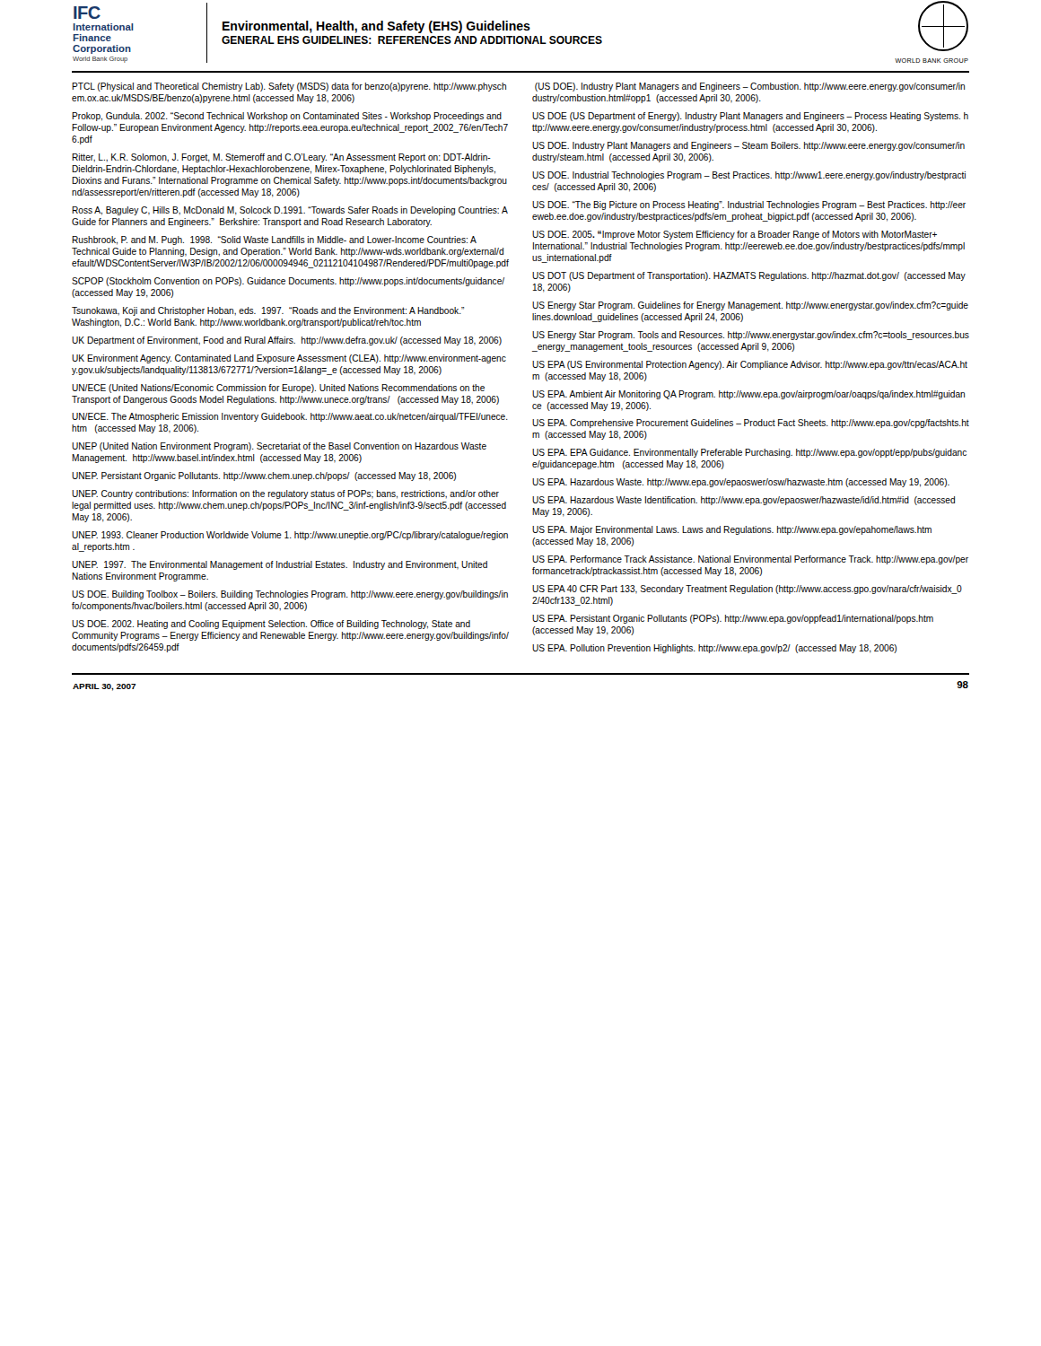| IFC International Finance Corporation World Bank Group | Environmental, Health, and Safety (EHS) Guidelines GENERAL EHS GUIDELINES: REFERENCES AND ADDITIONAL SOURCES | WORLD BANK GROUP |
PTCL (Physical and Theoretical Chemistry Lab). Safety (MSDS) data for benzo(a)pyrene. http://www.physchem.ox.ac.uk/MSDS/BE/benzo(a)pyrene.html (accessed May 18, 2006)
Prokop, Gundula. 2002. “Second Technical Workshop on Contaminated Sites - Workshop Proceedings and Follow-up.” European Environment Agency. http://reports.eea.europa.eu/technical_report_2002_76/en/Tech76.pdf
Ritter, L., K.R. Solomon, J. Forget, M. Stemeroff and C.O’Leary. “An Assessment Report on: DDT-Aldrin-Dieldrin-Endrin-Chlordane, Heptachlor-Hexachlorobenzene, Mirex-Toxaphene, Polychlorinated Biphenyls, Dioxins and Furans.” International Programme on Chemical Safety. http://www.pops.int/documents/background/assessreport/en/ritteren.pdf (accessed May 18, 2006)
Ross A, Baguley C, Hills B, McDonald M, Solcock D.1991. “Towards Safer Roads in Developing Countries: A Guide for Planners and Engineers.” Berkshire: Transport and Road Research Laboratory.
Rushbrook, P. and M. Pugh. 1998. “Solid Waste Landfills in Middle- and Lower-Income Countries: A Technical Guide to Planning, Design, and Operation.” World Bank. http://www-wds.worldbank.org/external/default/WDSContentServer/IW3P/IB/2002/12/06/000094946_02112104104987/Rendered/PDF/multi0page.pdf
SCPOP (Stockholm Convention on POPs). Guidance Documents. http://www.pops.int/documents/guidance/ (accessed May 19, 2006)
Tsunokawa, Koji and Christopher Hoban, eds. 1997. “Roads and the Environment: A Handbook.” Washington, D.C.: World Bank. http://www.worldbank.org/transport/publicat/reh/toc.htm
UK Department of Environment, Food and Rural Affairs. http://www.defra.gov.uk/ (accessed May 18, 2006)
UK Environment Agency. Contaminated Land Exposure Assessment (CLEA). http://www.environment-agency.gov.uk/subjects/landquality/113813/672771/?version=1&lang=_e (accessed May 18, 2006)
UN/ECE (United Nations/Economic Commission for Europe). United Nations Recommendations on the Transport of Dangerous Goods Model Regulations. http://www.unece.org/trans/ (accessed May 18, 2006)
UN/ECE. The Atmospheric Emission Inventory Guidebook. http://www.aeat.co.uk/netcen/airqual/TFEI/unece.htm (accessed May 18, 2006).
UNEP (United Nation Environment Program). Secretariat of the Basel Convention on Hazardous Waste Management. http://www.basel.int/index.html (accessed May 18, 2006)
UNEP. Persistant Organic Pollutants. http://www.chem.unep.ch/pops/ (accessed May 18, 2006)
UNEP. Country contributions: Information on the regulatory status of POPs; bans, restrictions, and/or other legal permitted uses. http://www.chem.unep.ch/pops/POPs_Inc/INC_3/inf-english/inf3-9/sect5.pdf (accessed May 18, 2006).
UNEP. 1993. Cleaner Production Worldwide Volume 1. http://www.uneptie.org/PC/cp/library/catalogue/regional_reports.htm .
UNEP. 1997. The Environmental Management of Industrial Estates. Industry and Environment, United Nations Environment Programme.
US DOE. Building Toolbox – Boilers. Building Technologies Program. http://www.eere.energy.gov/buildings/info/components/hvac/boilers.html (accessed April 30, 2006)
US DOE. 2002. Heating and Cooling Equipment Selection. Office of Building Technology, State and Community Programs – Energy Efficiency and Renewable Energy. http://www.eere.energy.gov/buildings/info/documents/pdfs/26459.pdf
(US DOE). Industry Plant Managers and Engineers – Combustion. http://www.eere.energy.gov/consumer/industry/combustion.html#opp1 (accessed April 30, 2006).
US DOE (US Department of Energy). Industry Plant Managers and Engineers – Process Heating Systems. http://www.eere.energy.gov/consumer/industry/process.html (accessed April 30, 2006).
US DOE. Industry Plant Managers and Engineers – Steam Boilers. http://www.eere.energy.gov/consumer/industry/steam.html (accessed April 30, 2006).
US DOE. Industrial Technologies Program – Best Practices. http://www1.eere.energy.gov/industry/bestpractices/ (accessed April 30, 2006)
US DOE. “The Big Picture on Process Heating”. Industrial Technologies Program – Best Practices. http://eereweb.ee.doe.gov/industry/bestpractices/pdfs/em_proheat_bigpict.pdf (accessed April 30, 2006).
US DOE. 2005. “Improve Motor System Efficiency for a Broader Range of Motors with MotorMaster+ International.” Industrial Technologies Program. http://eereweb.ee.doe.gov/industry/bestpractices/pdfs/mmplus_international.pdf
US DOT (US Department of Transportation). HAZMATS Regulations. http://hazmat.dot.gov/ (accessed May 18, 2006)
US Energy Star Program. Guidelines for Energy Management. http://www.energystar.gov/index.cfm?c=guidelines.download_guidelines (accessed April 24, 2006)
US Energy Star Program. Tools and Resources. http://www.energystar.gov/index.cfm?c=tools_resources.bus_energy_management_tools_resources (accessed April 9, 2006)
US EPA (US Environmental Protection Agency). Air Compliance Advisor. http://www.epa.gov/ttn/ecas/ACA.htm (accessed May 18, 2006)
US EPA. Ambient Air Monitoring QA Program. http://www.epa.gov/airprogm/oar/oaqps/qa/index.html#guidance (accessed May 19, 2006).
US EPA. Comprehensive Procurement Guidelines – Product Fact Sheets. http://www.epa.gov/cpg/factshts.htm (accessed May 18, 2006)
US EPA. EPA Guidance. Environmentally Preferable Purchasing. http://www.epa.gov/oppt/epp/pubs/guidance/guidancepage.htm (accessed May 18, 2006)
US EPA. Hazardous Waste. http://www.epa.gov/epaoswer/osw/hazwaste.htm (accessed May 19, 2006).
US EPA. Hazardous Waste Identification. http://www.epa.gov/epaoswer/hazwaste/id/id.htm#id (accessed May 19, 2006).
US EPA. Major Environmental Laws. Laws and Regulations. http://www.epa.gov/epahome/laws.htm (accessed May 18, 2006)
US EPA. Performance Track Assistance. National Environmental Performance Track. http://www.epa.gov/performancetrack/ptrackassist.htm (accessed May 18, 2006)
US EPA 40 CFR Part 133, Secondary Treatment Regulation (http://www.access.gpo.gov/nara/cfr/waisidx_02/40cfr133_02.html)
US EPA. Persistant Organic Pollutants (POPs). http://www.epa.gov/oppfead1/international/pops.htm (accessed May 19, 2006)
US EPA. Pollution Prevention Highlights. http://www.epa.gov/p2/ (accessed May 18, 2006)
| APRIL 30, 2007 | 98 |